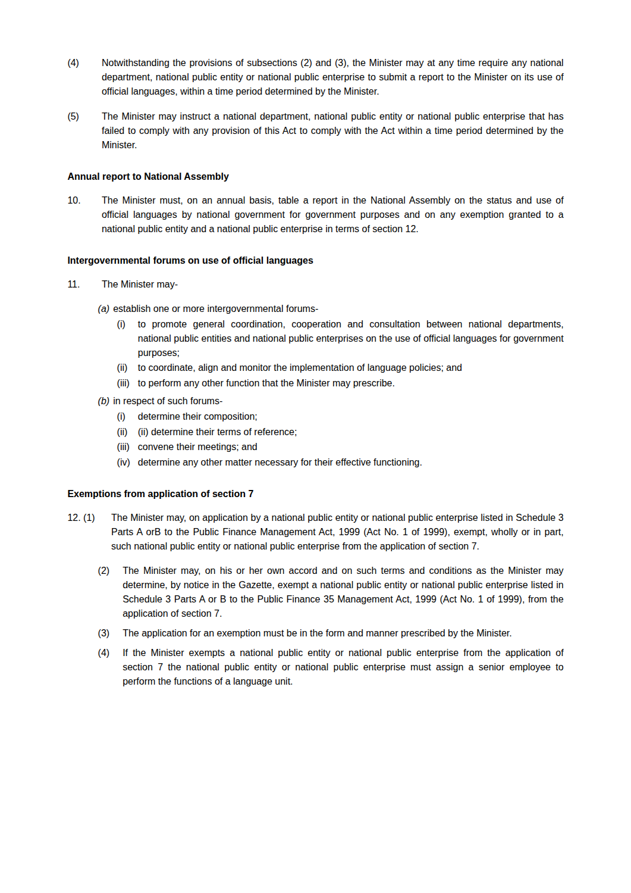(4)
Notwithstanding the provisions of subsections (2) and (3), the Minister may at any time require any national department, national public entity or national public enterprise to submit a report to the Minister on its use of official languages, within a time period determined by the Minister.
(5)
The Minister may instruct a national department, national public entity or national public enterprise that has failed to comply with any provision of this Act to comply with the Act within a time period determined by the Minister.
Annual report to National Assembly
10.
The Minister must, on an annual basis, table a report in the National Assembly on the status and use of official languages by national government for government purposes and on any exemption granted to a national public entity and a national public enterprise in terms of section 12.
Intergovernmental forums on use of official languages
11.
The Minister may-
(a) establish one or more intergovernmental forums-
(i) to promote general coordination, cooperation and consultation between national departments, national public entities and national public enterprises on the use of official languages for government purposes;
(ii) to coordinate, align and monitor the implementation of language policies; and
(iii) to perform any other function that the Minister may prescribe.
(b) in respect of such forums-
(i) determine their composition;
(ii)(ii) determine their terms of reference;
(iii) convene their meetings; and
(iv) determine any other matter necessary for their effective functioning.
Exemptions from application of section 7
12. (1)
The Minister may, on application by a national public entity or national public enterprise listed in Schedule 3 Parts A orB to the Public Finance Management Act, 1999 (Act No. 1 of 1999), exempt, wholly or in part, such national public entity or national public enterprise from the application of section 7.
(2)
The Minister may, on his or her own accord and on such terms and conditions as the Minister may determine, by notice in the Gazette, exempt a national public entity or national public enterprise listed in Schedule 3 Parts A or B to the Public Finance 35 Management Act, 1999 (Act No. 1 of 1999), from the application of section 7.
(3)
The application for an exemption must be in the form and manner prescribed by the Minister.
(4)
If the Minister exempts a national public entity or national public enterprise from the application of section 7 the national public entity or national public enterprise must assign a senior employee to perform the functions of a language unit.